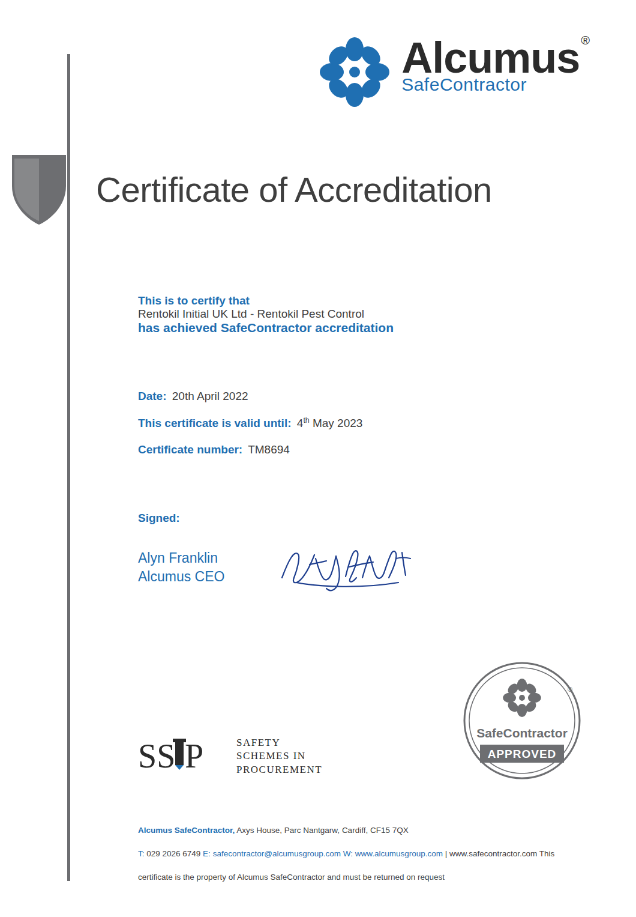Alcumus®
SafeContractor
Certificate of Accreditation
This is to certify that
Rentokil Initial UK Ltd - Rentokil Pest Control
has achieved SafeContractor accreditation
Date: 20th April 2022
This certificate is valid until: 4th May 2023
Certificate number: TM8694
Signed:
Alyn Franklin
Alcumus CEO
SS P
Safety
Schemes in
Procurement
SafeContractor APPROVED ®
Alcumus SafeContractor, Axys House, Parc Nantgarw, Cardiff, CF15 7QX
T: 029 2026 6749 E: safecontractor@alcumusgroup.com W: www.alcumusgroup.com | www.safecontractor.com This
certificate is the property of Alcumus SafeContractor and must be returned on request